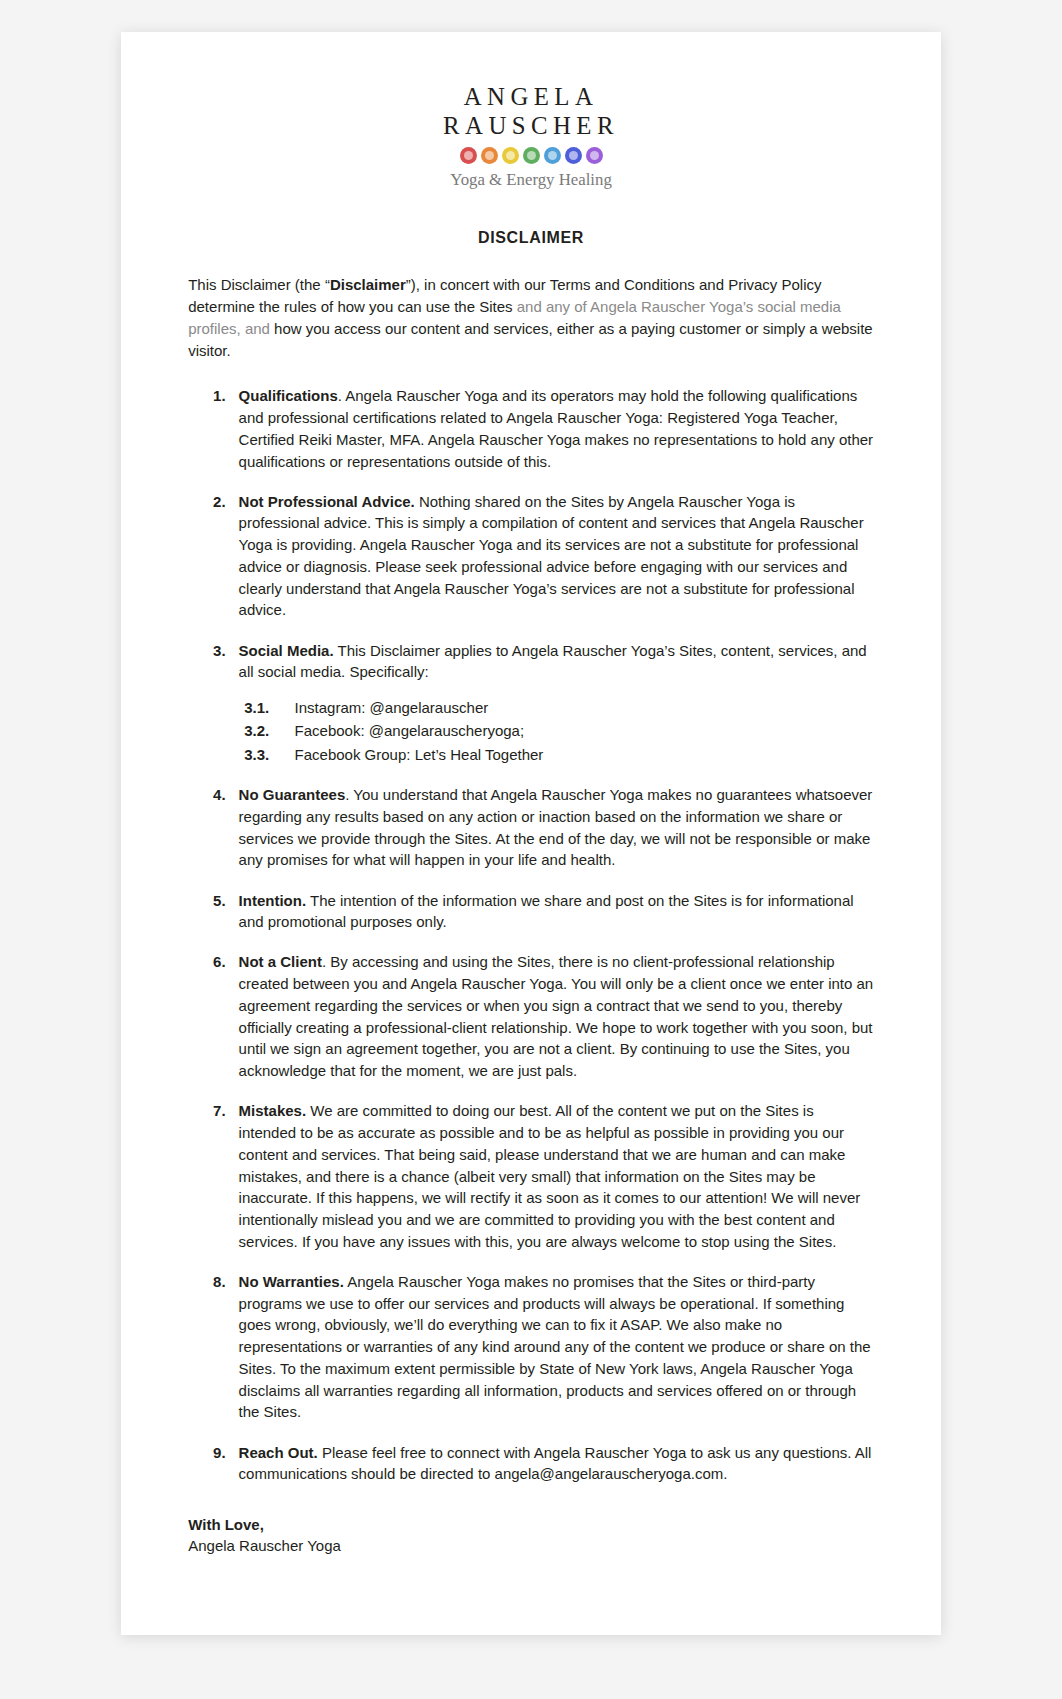Angela
Rauscher
Yoga & Energy Healing
DISCLAIMER
This Disclaimer (the “Disclaimer”), in concert with our Terms and Conditions and Privacy Policy determine the rules of how you can use the Sites and any of Angela Rauscher Yoga’s social media profiles, and how you access our content and services, either as a paying customer or simply a website visitor.
Qualifications. Angela Rauscher Yoga and its operators may hold the following qualifications and professional certifications related to Angela Rauscher Yoga: Registered Yoga Teacher, Certified Reiki Master, MFA. Angela Rauscher Yoga makes no representations to hold any other qualifications or representations outside of this.
Not Professional Advice. Nothing shared on the Sites by Angela Rauscher Yoga is professional advice. This is simply a compilation of content and services that Angela Rauscher Yoga is providing. Angela Rauscher Yoga and its services are not a substitute for professional advice or diagnosis. Please seek professional advice before engaging with our services and clearly understand that Angela Rauscher Yoga’s services are not a substitute for professional advice.
Social Media. This Disclaimer applies to Angela Rauscher Yoga’s Sites, content, services, and all social media. Specifically:
3.1. Instagram: @angelarauscher
3.2. Facebook: @angelarauscheryoga;
3.3. Facebook Group: Let’s Heal Together
No Guarantees. You understand that Angela Rauscher Yoga makes no guarantees whatsoever regarding any results based on any action or inaction based on the information we share or services we provide through the Sites. At the end of the day, we will not be responsible or make any promises for what will happen in your life and health.
Intention. The intention of the information we share and post on the Sites is for informational and promotional purposes only.
Not a Client. By accessing and using the Sites, there is no client-professional relationship created between you and Angela Rauscher Yoga. You will only be a client once we enter into an agreement regarding the services or when you sign a contract that we send to you, thereby officially creating a professional-client relationship. We hope to work together with you soon, but until we sign an agreement together, you are not a client. By continuing to use the Sites, you acknowledge that for the moment, we are just pals.
Mistakes. We are committed to doing our best. All of the content we put on the Sites is intended to be as accurate as possible and to be as helpful as possible in providing you our content and services. That being said, please understand that we are human and can make mistakes, and there is a chance (albeit very small) that information on the Sites may be inaccurate. If this happens, we will rectify it as soon as it comes to our attention! We will never intentionally mislead you and we are committed to providing you with the best content and services. If you have any issues with this, you are always welcome to stop using the Sites.
No Warranties. Angela Rauscher Yoga makes no promises that the Sites or third-party programs we use to offer our services and products will always be operational. If something goes wrong, obviously, we’ll do everything we can to fix it ASAP. We also make no representations or warranties of any kind around any of the content we produce or share on the Sites. To the maximum extent permissible by State of New York laws, Angela Rauscher Yoga disclaims all warranties regarding all information, products and services offered on or through the Sites.
Reach Out. Please feel free to connect with Angela Rauscher Yoga to ask us any questions. All communications should be directed to angela@angelarauscheryoga.com.
With Love, Angela Rauscher Yoga